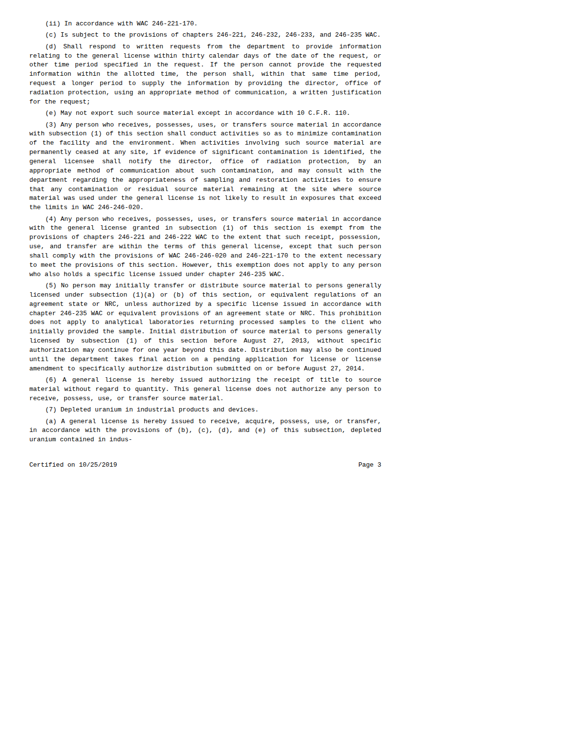(ii) In accordance with WAC 246-221-170.
(c) Is subject to the provisions of chapters 246-221, 246-232, 246-233, and 246-235 WAC.
(d) Shall respond to written requests from the department to provide information relating to the general license within thirty calendar days of the date of the request, or other time period specified in the request. If the person cannot provide the requested information within the allotted time, the person shall, within that same time period, request a longer period to supply the information by providing the director, office of radiation protection, using an appropriate method of communication, a written justification for the request;
(e) May not export such source material except in accordance with 10 C.F.R. 110.
(3) Any person who receives, possesses, uses, or transfers source material in accordance with subsection (1) of this section shall conduct activities so as to minimize contamination of the facility and the environment. When activities involving such source material are permanently ceased at any site, if evidence of significant contamination is identified, the general licensee shall notify the director, office of radiation protection, by an appropriate method of communication about such contamination, and may consult with the department regarding the appropriateness of sampling and restoration activities to ensure that any contamination or residual source material remaining at the site where source material was used under the general license is not likely to result in exposures that exceed the limits in WAC 246-246-020.
(4) Any person who receives, possesses, uses, or transfers source material in accordance with the general license granted in subsection (1) of this section is exempt from the provisions of chapters 246-221 and 246-222 WAC to the extent that such receipt, possession, use, and transfer are within the terms of this general license, except that such person shall comply with the provisions of WAC 246-246-020 and 246-221-170 to the extent necessary to meet the provisions of this section. However, this exemption does not apply to any person who also holds a specific license issued under chapter 246-235 WAC.
(5) No person may initially transfer or distribute source material to persons generally licensed under subsection (1)(a) or (b) of this section, or equivalent regulations of an agreement state or NRC, unless authorized by a specific license issued in accordance with chapter 246-235 WAC or equivalent provisions of an agreement state or NRC. This prohibition does not apply to analytical laboratories returning processed samples to the client who initially provided the sample. Initial distribution of source material to persons generally licensed by subsection (1) of this section before August 27, 2013, without specific authorization may continue for one year beyond this date. Distribution may also be continued until the department takes final action on a pending application for license or license amendment to specifically authorize distribution submitted on or before August 27, 2014.
(6) A general license is hereby issued authorizing the receipt of title to source material without regard to quantity. This general license does not authorize any person to receive, possess, use, or transfer source material.
(7) Depleted uranium in industrial products and devices.
(a) A general license is hereby issued to receive, acquire, possess, use, or transfer, in accordance with the provisions of (b), (c), (d), and (e) of this subsection, depleted uranium contained in indus-
Certified on 10/25/2019 Page 3